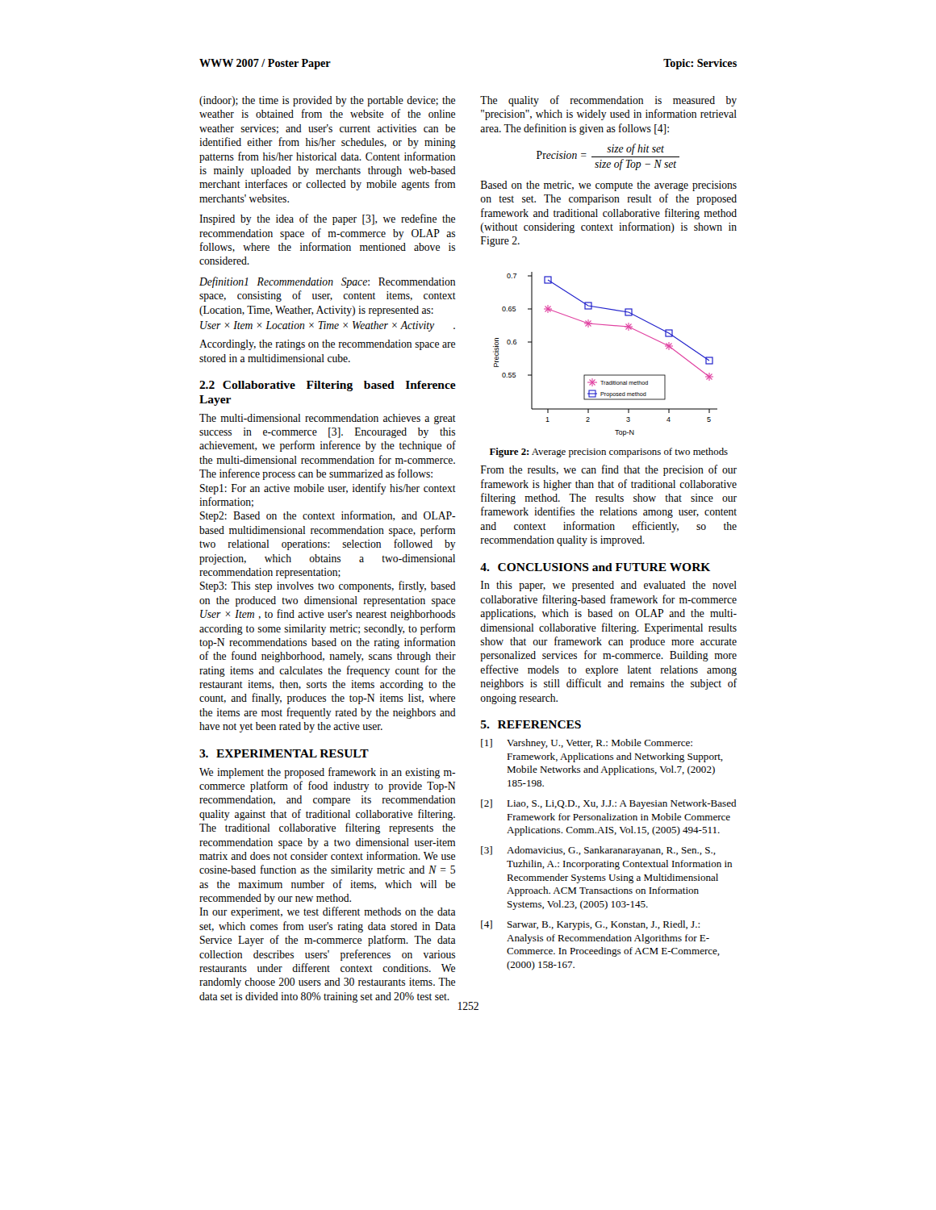WWW 2007 / Poster Paper Topic: Services
(indoor); the time is provided by the portable device; the weather is obtained from the website of the online weather services; and user's current activities can be identified either from his/her schedules, or by mining patterns from his/her historical data. Content information is mainly uploaded by merchants through web-based merchant interfaces or collected by mobile agents from merchants' websites.
Inspired by the idea of the paper [3], we redefine the recommendation space of m-commerce by OLAP as follows, where the information mentioned above is considered.
Definition1 Recommendation Space: Recommendation space, consisting of user, content items, context (Location, Time, Weather, Activity) is represented as:
User × Item × Location × Time × Weather × Activity.
Accordingly, the ratings on the recommendation space are stored in a multidimensional cube.
2.2 Collaborative Filtering based Inference Layer
The multi-dimensional recommendation achieves a great success in e-commerce [3]. Encouraged by this achievement, we perform inference by the technique of the multi-dimensional recommendation for m-commerce. The inference process can be summarized as follows:
Step1: For an active mobile user, identify his/her context information;
Step2: Based on the context information, and OLAP-based multidimensional recommendation space, perform two relational operations: selection followed by projection, which obtains a two-dimensional recommendation representation;
Step3: This step involves two components, firstly, based on the produced two dimensional representation space User × Item , to find active user's nearest neighborhoods according to some similarity metric; secondly, to perform top-N recommendations based on the rating information of the found neighborhood, namely, scans through their rating items and calculates the frequency count for the restaurant items, then, sorts the items according to the count, and finally, produces the top-N items list, where the items are most frequently rated by the neighbors and have not yet been rated by the active user.
3. EXPERIMENTAL RESULT
We implement the proposed framework in an existing m-commerce platform of food industry to provide Top-N recommendation, and compare its recommendation quality against that of traditional collaborative filtering. The traditional collaborative filtering represents the recommendation space by a two dimensional user-item matrix and does not consider context information. We use cosine-based function as the similarity metric and N = 5 as the maximum number of items, which will be recommended by our new method.
In our experiment, we test different methods on the data set, which comes from user's rating data stored in Data Service Layer of the m-commerce platform. The data collection describes users' preferences on various restaurants under different context conditions. We randomly choose 200 users and 30 restaurants items. The data set is divided into 80% training set and 20% test set.
The quality of recommendation is measured by "precision", which is widely used in information retrieval area. The definition is given as follows [4]:
Pr ecision = size of hit set size of Top − N set
Based on the metric, we compute the average precisions on test set. The comparison result of the proposed framework and traditional collaborative filtering method (without considering context information) is shown in Figure 2.
0.7 0.65 0.6 0.55 1 2 3 4 5 Precision Top-N Traditional method Proposed method
Figure 2: Average precision comparisons of two methods
From the results, we can find that the precision of our framework is higher than that of traditional collaborative filtering method. The results show that since our framework identifies the relations among user, content and context information efficiently, so the recommendation quality is improved.
4. CONCLUSIONS and FUTURE WORK
In this paper, we presented and evaluated the novel collaborative filtering-based framework for m-commerce applications, which is based on OLAP and the multi-dimensional collaborative filtering. Experimental results show that our framework can produce more accurate personalized services for m-commerce. Building more effective models to explore latent relations among neighbors is still difficult and remains the subject of ongoing research.
5. REFERENCES
[1] Varshney, U., Vetter, R.: Mobile Commerce: Framework, Applications and Networking Support, Mobile Networks and Applications, Vol.7, (2002) 185-198.
[2] Liao, S., Li,Q.D., Xu, J.J.: A Bayesian Network-Based Framework for Personalization in Mobile Commerce Applications. Comm.AIS, Vol.15, (2005) 494-511.
[3] Adomavicius, G., Sankaranarayanan, R., Sen., S., Tuzhilin, A.: Incorporating Contextual Information in Recommender Systems Using a Multidimensional Approach. ACM Transactions on Information Systems, Vol.23, (2005) 103-145.
[4] Sarwar, B., Karypis, G., Konstan, J., Riedl, J.: Analysis of Recommendation Algorithms for E-Commerce. In Proceedings of ACM E-Commerce, (2000) 158-167.
1252